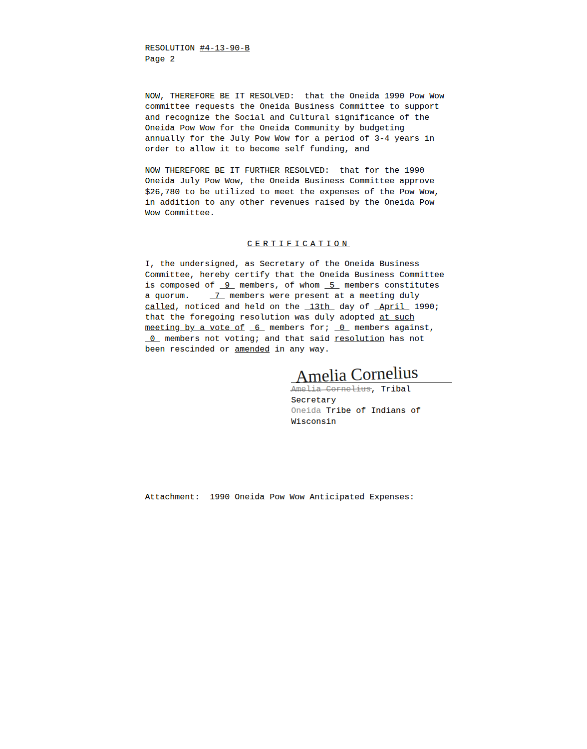RESOLUTION #4-13-90-B
Page 2
NOW, THEREFORE BE IT RESOLVED: that the Oneida 1990 Pow Wow committee requests the Oneida Business Committee to support and recognize the Social and Cultural significance of the Oneida Pow Wow for the Oneida Community by budgeting annually for the July Pow Wow for a period of 3-4 years in order to allow it to become self funding, and
NOW THEREFORE BE IT FURTHER RESOLVED: that for the 1990 Oneida July Pow Wow, the Oneida Business Committee approve $26,780 to be utilized to meet the expenses of the Pow Wow, in addition to any other revenues raised by the Oneida Pow Wow Committee.
CERTIFICATION
I, the undersigned, as Secretary of the Oneida Business Committee, hereby certify that the Oneida Business Committee is composed of 9 members, of whom 5 members constitutes a quorum. 7 members were present at a meeting duly called, noticed and held on the 13th day of April 1990; that the foregoing resolution was duly adopted at such meeting by a vote of 6 members for; 0 members against, 0 members not voting; and that said resolution has not been rescinded or amended in any way.
Amelia Cornelius
Amelia Cornelius, Tribal Secretary
Oneida Tribe of Indians of Wisconsin
Attachment: 1990 Oneida Pow Wow Anticipated Expenses: